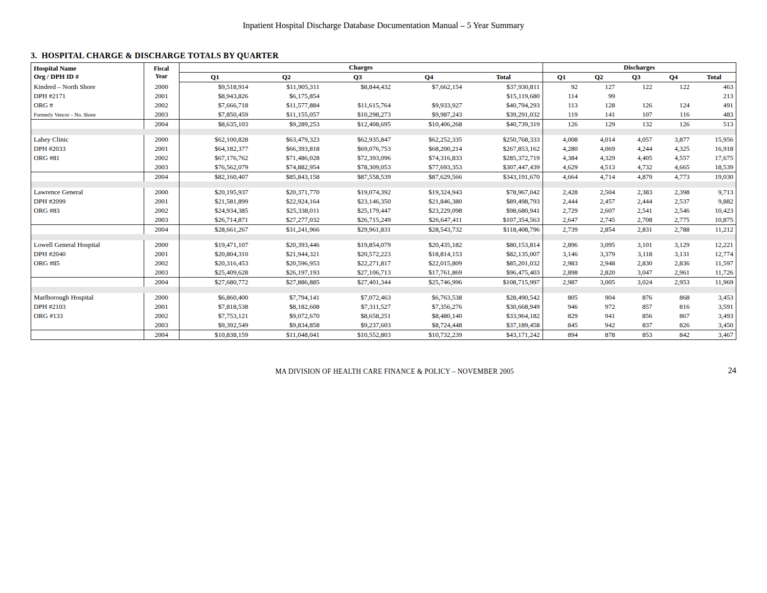Inpatient Hospital Discharge Database Documentation Manual – 5 Year Summary
3. HOSPITAL CHARGE & DISCHARGE TOTALS BY QUARTER
| Hospital Name Org / DPH ID # | Fiscal Year | Charges | Discharges |
| --- | --- | --- | --- |
| Q1 | Q2 | Q3 | Q4 | Total | Q1 | Q2 | Q3 | Q4 | Total |
| Kindred – North Shore | 2000 | $9,518,914 | $11,905,311 | $8,844,432 | $7,662,154 | $37,930,811 | 92 | 127 | 122 | 122 | 463 |
| DPH #2171 | 2001 | $8,943,826 | $6,175,854 | | | $15,119,680 | 114 | 99 | | | 213 |
| ORG # | 2002 | $7,666,718 | $11,577,884 | $11,615,764 | $9,933,927 | $40,794,293 | 113 | 128 | 126 | 124 | 491 |
| Formerly Vencor – No. Shore | 2003 | $7,850,459 | $11,155,057 | $10,298,273 | $9,987,243 | $39,291,032 | 119 | 141 | 107 | 116 | 483 |
| | 2004 | $8,635,103 | $9,289,253 | $12,408,695 | $10,406,268 | $40,739,319 | 126 | 129 | 132 | 126 | 513 |
| Lahey Clinic | 2000 | $62,100,828 | $63,479,323 | $62,935,847 | $62,252,335 | $250,768,333 | 4,008 | 4,014 | 4,057 | 3,877 | 15,956 |
| DPH #2033 | 2001 | $64,182,377 | $66,393,818 | $69,076,753 | $68,200,214 | $267,853,162 | 4,280 | 4,069 | 4,244 | 4,325 | 16,918 |
| ORG #81 | 2002 | $67,176,762 | $71,486,028 | $72,393,096 | $74,316,833 | $285,372,719 | 4,384 | 4,329 | 4,405 | 4,557 | 17,675 |
| | 2003 | $76,562,079 | $74,882,954 | $78,309,053 | $77,693,353 | $307,447,439 | 4,629 | 4,513 | 4,732 | 4,665 | 18,539 |
| | 2004 | $82,160,407 | $85,843,158 | $87,558,539 | $87,629,566 | $343,191,670 | 4,664 | 4,714 | 4,879 | 4,773 | 19,030 |
| Lawrence General | 2000 | $20,195,937 | $20,371,770 | $19,074,392 | $19,324,943 | $78,967,042 | 2,428 | 2,504 | 2,383 | 2,398 | 9,713 |
| DPH #2099 | 2001 | $21,581,899 | $22,924,164 | $23,146,350 | $21,846,380 | $89,498,793 | 2,444 | 2,457 | 2,444 | 2,537 | 9,882 |
| ORG #83 | 2002 | $24,934,385 | $25,338,011 | $25,179,447 | $23,229,098 | $98,680,941 | 2,729 | 2,607 | 2,541 | 2,546 | 10,423 |
| | 2003 | $26,714,871 | $27,277,032 | $26,715,249 | $26,647,411 | $107,354,563 | 2,647 | 2,745 | 2,708 | 2,775 | 10,875 |
| | 2004 | $28,661,267 | $31,241,966 | $29,961,831 | $28,543,732 | $118,408,796 | 2,739 | 2,854 | 2,831 | 2,788 | 11,212 |
| Lowell General Hospital | 2000 | $19,471,107 | $20,393,446 | $19,854,079 | $20,435,182 | $80,153,814 | 2,896 | 3,095 | 3,101 | 3,129 | 12,221 |
| DPH #2040 | 2001 | $20,804,310 | $21,944,321 | $20,572,223 | $18,814,153 | $82,135,007 | 3,146 | 3,379 | 3,118 | 3,131 | 12,774 |
| ORG #85 | 2002 | $20,316,453 | $20,596,953 | $22,271,817 | $22,015,809 | $85,201,032 | 2,983 | 2,948 | 2,830 | 2,836 | 11,597 |
| | 2003 | $25,409,628 | $26,197,193 | $27,106,713 | $17,761,869 | $96,475,403 | 2,898 | 2,820 | 3,047 | 2,961 | 11,726 |
| | 2004 | $27,680,772 | $27,886,885 | $27,401,344 | $25,746,996 | $108,715,997 | 2,987 | 3,005 | 3,024 | 2,953 | 11,969 |
| Marlborough Hospital | 2000 | $6,860,400 | $7,794,141 | $7,072,463 | $6,763,538 | $28,490,542 | 805 | 904 | 876 | 868 | 3,453 |
| DPH #2103 | 2001 | $7,818,538 | $8,182,608 | $7,311,527 | $7,356,276 | $30,668,949 | 946 | 972 | 857 | 816 | 3,591 |
| ORG #133 | 2002 | $7,753,121 | $9,072,670 | $8,658,251 | $8,480,140 | $33,964,182 | 829 | 941 | 856 | 867 | 3,493 |
| | 2003 | $9,392,549 | $9,834,858 | $9,237,603 | $8,724,448 | $37,189,458 | 845 | 942 | 837 | 826 | 3,450 |
| | 2004 | $10,838,159 | $11,048,041 | $10,552,803 | $10,732,239 | $43,171,242 | 894 | 878 | 853 | 842 | 3,467 |
MA DIVISION OF HEALTH CARE FINANCE & POLICY – NOVEMBER 2005
24